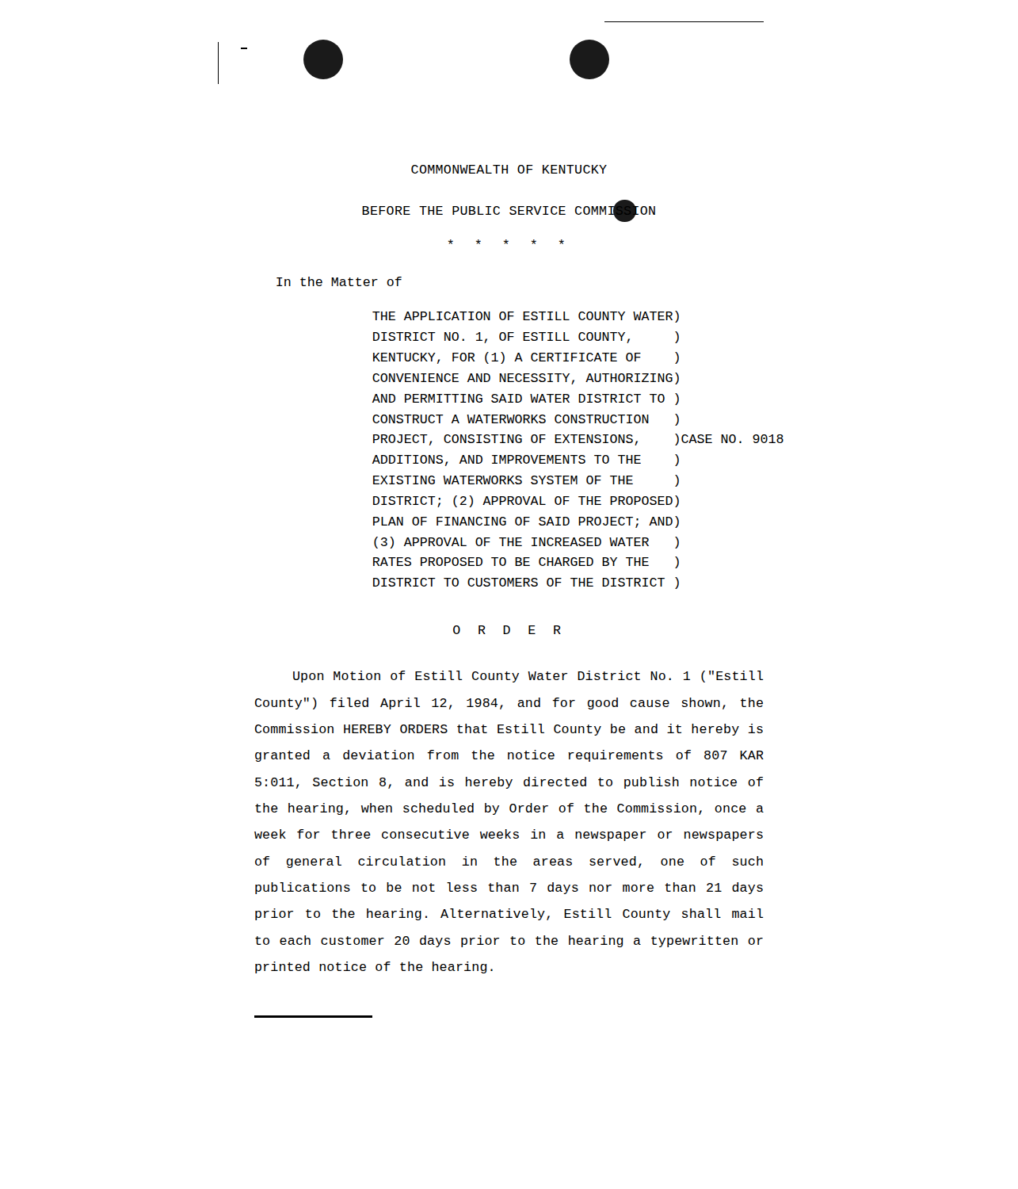COMMONWEALTH OF KENTUCKY
BEFORE THE PUBLIC SERVICE COMMISSION
* * * * *
In the Matter of
| THE APPLICATION OF ESTILL COUNTY WATER | ) | |
| DISTRICT NO. 1, OF ESTILL COUNTY, | ) | |
| KENTUCKY, FOR (1) A CERTIFICATE OF | ) | |
| CONVENIENCE AND NECESSITY, AUTHORIZING | ) | |
| AND PERMITTING SAID WATER DISTRICT TO | ) | |
| CONSTRUCT A WATERWORKS CONSTRUCTION | ) | |
| PROJECT, CONSISTING OF EXTENSIONS, | ) | CASE NO. 9018 |
| ADDITIONS, AND IMPROVEMENTS TO THE | ) | |
| EXISTING WATERWORKS SYSTEM OF THE | ) | |
| DISTRICT; (2) APPROVAL OF THE PROPOSED | ) | |
| PLAN OF FINANCING OF SAID PROJECT; AND | ) | |
| (3) APPROVAL OF THE INCREASED WATER | ) | |
| RATES PROPOSED TO BE CHARGED BY THE | ) | |
| DISTRICT TO CUSTOMERS OF THE DISTRICT | ) | |
O R D E R
Upon Motion of Estill County Water District No. 1 ("Estill County") filed April 12, 1984, and for good cause shown, the Commission HEREBY ORDERS that Estill County be and it hereby is granted a deviation from the notice requirements of 807 KAR 5:011, Section 8, and is hereby directed to publish notice of the hearing, when scheduled by Order of the Commission, once a week for three consecutive weeks in a newspaper or newspapers of general circulation in the areas served, one of such publications to be not less than 7 days nor more than 21 days prior to the hearing. Alternatively, Estill County shall mail to each customer 20 days prior to the hearing a typewritten or printed notice of the hearing.